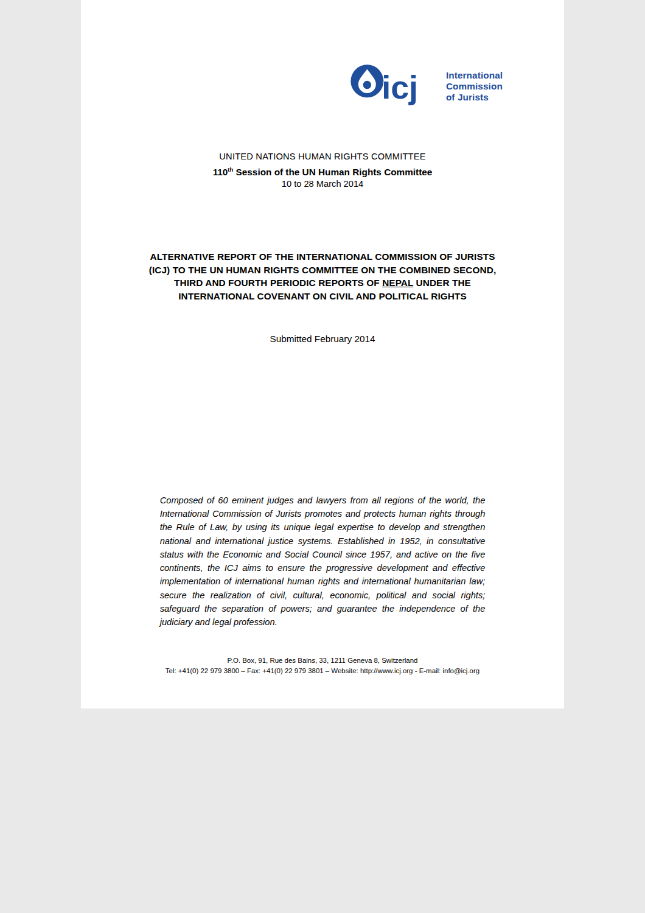icj
International
Commission
of Jurists
UNITED NATIONS HUMAN RIGHTS COMMITTEE
110th Session of the UN Human Rights Committee
10 to 28 March 2014
ALTERNATIVE REPORT OF THE INTERNATIONAL COMMISSION OF JURISTS (ICJ) TO THE UN HUMAN RIGHTS COMMITTEE ON THE COMBINED SECOND, THIRD AND FOURTH PERIODIC REPORTS OF NEPAL UNDER THE INTERNATIONAL COVENANT ON CIVIL AND POLITICAL RIGHTS
Submitted February 2014
Composed of 60 eminent judges and lawyers from all regions of the world, the International Commission of Jurists promotes and protects human rights through the Rule of Law, by using its unique legal expertise to develop and strengthen national and international justice systems. Established in 1952, in consultative status with the Economic and Social Council since 1957, and active on the five continents, the ICJ aims to ensure the progressive development and effective implementation of international human rights and international humanitarian law; secure the realization of civil, cultural, economic, political and social rights; safeguard the separation of powers; and guarantee the independence of the judiciary and legal profession.
P.O. Box, 91, Rue des Bains, 33, 1211 Geneva 8, Switzerland
Tel: +41(0) 22 979 3800 – Fax: +41(0) 22 979 3801 – Website: http://www.icj.org - E-mail: info@icj.org